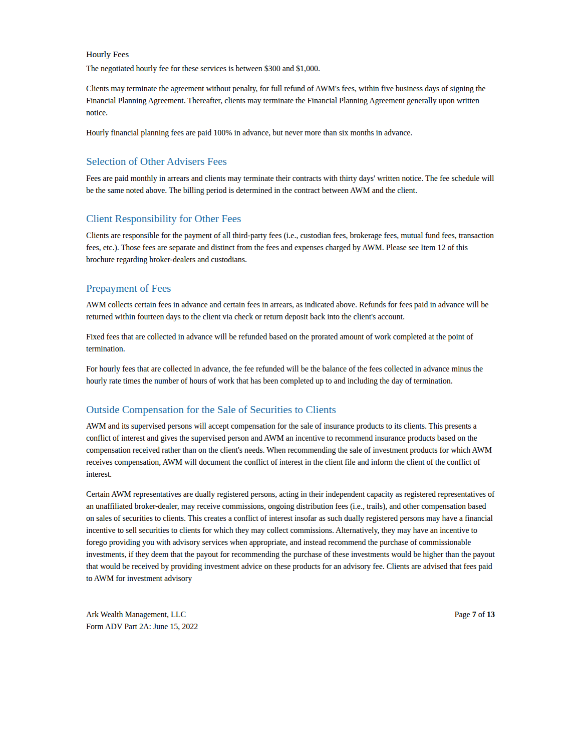Hourly Fees
The negotiated hourly fee for these services is between $300 and $1,000.
Clients may terminate the agreement without penalty, for full refund of AWM's fees, within five business days of signing the Financial Planning Agreement. Thereafter, clients may terminate the Financial Planning Agreement generally upon written notice.
Hourly financial planning fees are paid 100% in advance, but never more than six months in advance.
Selection of Other Advisers Fees
Fees are paid monthly in arrears and clients may terminate their contracts with thirty days' written notice. The fee schedule will be the same noted above. The billing period is determined in the contract between AWM and the client.
Client Responsibility for Other Fees
Clients are responsible for the payment of all third-party fees (i.e., custodian fees, brokerage fees, mutual fund fees, transaction fees, etc.). Those fees are separate and distinct from the fees and expenses charged by AWM. Please see Item 12 of this brochure regarding broker-dealers and custodians.
Prepayment of Fees
AWM collects certain fees in advance and certain fees in arrears, as indicated above. Refunds for fees paid in advance will be returned within fourteen days to the client via check or return deposit back into the client's account.
Fixed fees that are collected in advance will be refunded based on the prorated amount of work completed at the point of termination.
For hourly fees that are collected in advance, the fee refunded will be the balance of the fees collected in advance minus the hourly rate times the number of hours of work that has been completed up to and including the day of termination.
Outside Compensation for the Sale of Securities to Clients
AWM and its supervised persons will accept compensation for the sale of insurance products to its clients. This presents a conflict of interest and gives the supervised person and AWM an incentive to recommend insurance products based on the compensation received rather than on the client's needs. When recommending the sale of investment products for which AWM receives compensation, AWM will document the conflict of interest in the client file and inform the client of the conflict of interest.
Certain AWM representatives are dually registered persons, acting in their independent capacity as registered representatives of an unaffiliated broker-dealer, may receive commissions, ongoing distribution fees (i.e., trails), and other compensation based on sales of securities to clients. This creates a conflict of interest insofar as such dually registered persons may have a financial incentive to sell securities to clients for which they may collect commissions. Alternatively, they may have an incentive to forego providing you with advisory services when appropriate, and instead recommend the purchase of commissionable investments, if they deem that the payout for recommending the purchase of these investments would be higher than the payout that would be received by providing investment advice on these products for an advisory fee. Clients are advised that fees paid to AWM for investment advisory
Ark Wealth Management, LLC
Form ADV Part 2A: June 15, 2022
Page 7 of 13